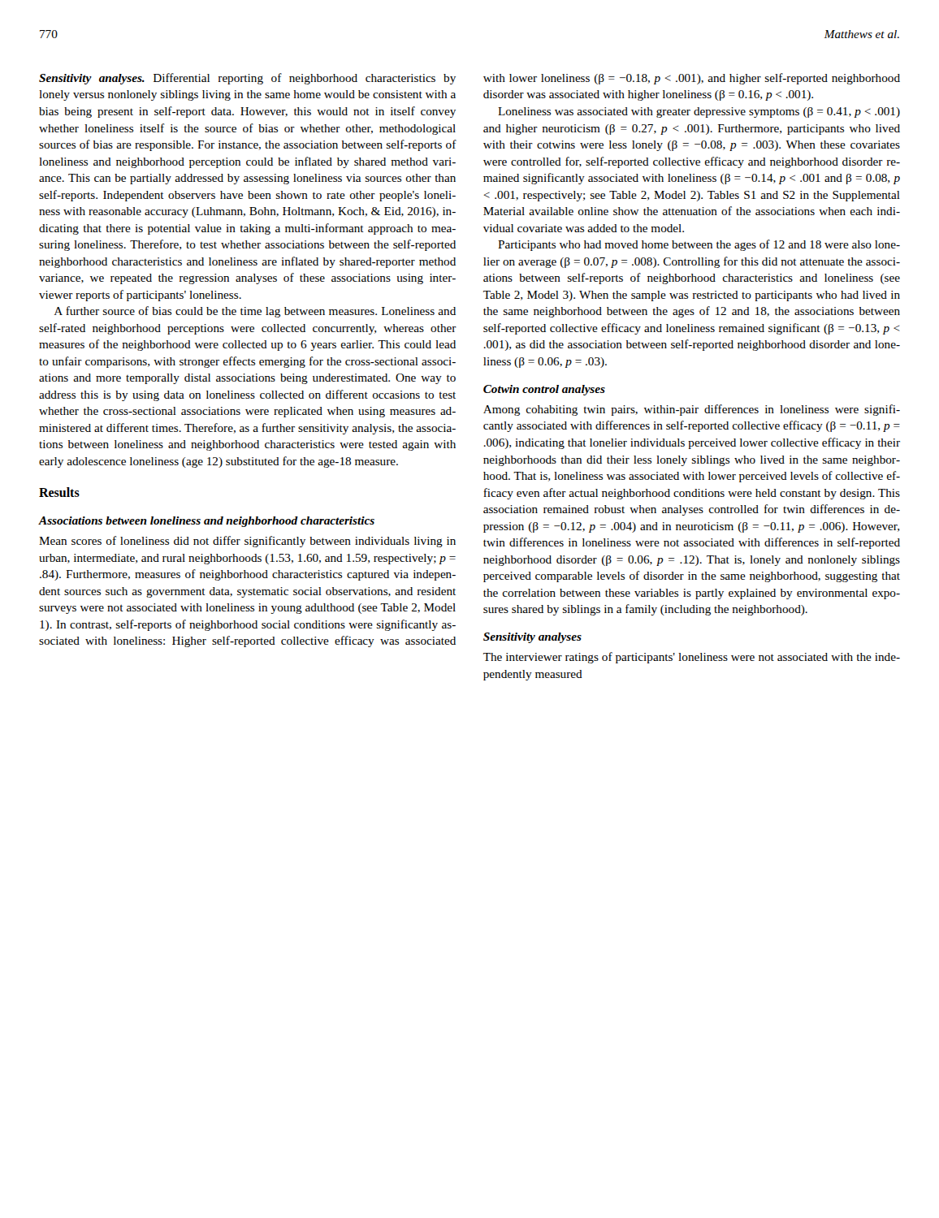770 Matthews et al.
Sensitivity analyses. Differential reporting of neighborhood characteristics by lonely versus nonlonely siblings living in the same home would be consistent with a bias being present in self-report data. However, this would not in itself convey whether loneliness itself is the source of bias or whether other, methodological sources of bias are responsible. For instance, the association between self-reports of loneliness and neighborhood perception could be inflated by shared method variance. This can be partially addressed by assessing loneliness via sources other than self-reports. Independent observers have been shown to rate other people's loneliness with reasonable accuracy (Luhmann, Bohn, Holtmann, Koch, & Eid, 2016), indicating that there is potential value in taking a multi-informant approach to measuring loneliness. Therefore, to test whether associations between the self-reported neighborhood characteristics and loneliness are inflated by shared-reporter method variance, we repeated the regression analyses of these associations using interviewer reports of participants' loneliness.
A further source of bias could be the time lag between measures. Loneliness and self-rated neighborhood perceptions were collected concurrently, whereas other measures of the neighborhood were collected up to 6 years earlier. This could lead to unfair comparisons, with stronger effects emerging for the cross-sectional associations and more temporally distal associations being underestimated. One way to address this is by using data on loneliness collected on different occasions to test whether the cross-sectional associations were replicated when using measures administered at different times. Therefore, as a further sensitivity analysis, the associations between loneliness and neighborhood characteristics were tested again with early adolescence loneliness (age 12) substituted for the age-18 measure.
Results
Associations between loneliness and neighborhood characteristics
Mean scores of loneliness did not differ significantly between individuals living in urban, intermediate, and rural neighborhoods (1.53, 1.60, and 1.59, respectively; p = .84). Furthermore, measures of neighborhood characteristics captured via independent sources such as government data, systematic social observations, and resident surveys were not associated with loneliness in young adulthood (see Table 2, Model 1). In contrast, self-reports of neighborhood social conditions were significantly associated with loneliness: Higher self-reported collective efficacy was associated with lower loneliness (β = −0.18, p < .001), and higher self-reported neighborhood disorder was associated with higher loneliness (β = 0.16, p < .001).
Loneliness was associated with greater depressive symptoms (β = 0.41, p < .001) and higher neuroticism (β = 0.27, p < .001). Furthermore, participants who lived with their cotwins were less lonely (β = −0.08, p = .003). When these covariates were controlled for, self-reported collective efficacy and neighborhood disorder remained significantly associated with loneliness (β = −0.14, p < .001 and β = 0.08, p < .001, respectively; see Table 2, Model 2). Tables S1 and S2 in the Supplemental Material available online show the attenuation of the associations when each individual covariate was added to the model.
Participants who had moved home between the ages of 12 and 18 were also lonelier on average (β = 0.07, p = .008). Controlling for this did not attenuate the associations between self-reports of neighborhood characteristics and loneliness (see Table 2, Model 3). When the sample was restricted to participants who had lived in the same neighborhood between the ages of 12 and 18, the associations between self-reported collective efficacy and loneliness remained significant (β = −0.13, p < .001), as did the association between self-reported neighborhood disorder and loneliness (β = 0.06, p = .03).
Cotwin control analyses
Among cohabiting twin pairs, within-pair differences in loneliness were significantly associated with differences in self-reported collective efficacy (β = −0.11, p = .006), indicating that lonelier individuals perceived lower collective efficacy in their neighborhoods than did their less lonely siblings who lived in the same neighborhood. That is, loneliness was associated with lower perceived levels of collective efficacy even after actual neighborhood conditions were held constant by design. This association remained robust when analyses controlled for twin differences in depression (β = −0.12, p = .004) and in neuroticism (β = −0.11, p = .006). However, twin differences in loneliness were not associated with differences in self-reported neighborhood disorder (β = 0.06, p = .12). That is, lonely and nonlonely siblings perceived comparable levels of disorder in the same neighborhood, suggesting that the correlation between these variables is partly explained by environmental exposures shared by siblings in a family (including the neighborhood).
Sensitivity analyses
The interviewer ratings of participants' loneliness were not associated with the independently measured